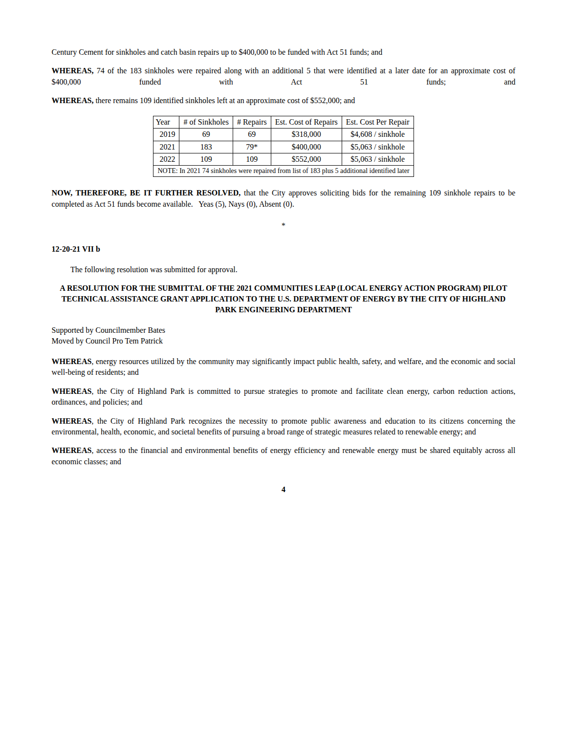Century Cement for sinkholes and catch basin repairs up to $400,000 to be funded with Act 51 funds; and
WHEREAS, 74 of the 183 sinkholes were repaired along with an additional 5 that were identified at a later date for an approximate cost of $400,000 funded with Act 51 funds; and
WHEREAS, there remains 109 identified sinkholes left at an approximate cost of $552,000; and
| Year | # of Sinkholes | # Repairs | Est. Cost of Repairs | Est. Cost Per Repair |
| --- | --- | --- | --- | --- |
| 2019 | 69 | 69 | $318,000 | $4,608 / sinkhole |
| 2021 | 183 | 79* | $400,000 | $5,063 / sinkhole |
| 2022 | 109 | 109 | $552,000 | $5,063 / sinkhole |
| NOTE: In 2021 74 sinkholes were repaired from list of 183 plus 5 additional identified later |
NOW, THEREFORE, BE IT FURTHER RESOLVED, that the City approves soliciting bids for the remaining 109 sinkhole repairs to be completed as Act 51 funds become available. Yeas (5), Nays (0), Absent (0).
*
12-20-21 VII b
The following resolution was submitted for approval.
A RESOLUTION FOR THE SUBMITTAL OF THE 2021 COMMUNITIES LEAP (LOCAL ENERGY ACTION PROGRAM) PILOT TECHNICAL ASSISTANCE GRANT APPLICATION TO THE U.S. DEPARTMENT OF ENERGY BY THE CITY OF HIGHLAND PARK ENGINEERING DEPARTMENT
Supported by Councilmember Bates
Moved by Council Pro Tem Patrick
WHEREAS, energy resources utilized by the community may significantly impact public health, safety, and welfare, and the economic and social well-being of residents; and
WHEREAS, the City of Highland Park is committed to pursue strategies to promote and facilitate clean energy, carbon reduction actions, ordinances, and policies; and
WHEREAS, the City of Highland Park recognizes the necessity to promote public awareness and education to its citizens concerning the environmental, health, economic, and societal benefits of pursuing a broad range of strategic measures related to renewable energy; and
WHEREAS, access to the financial and environmental benefits of energy efficiency and renewable energy must be shared equitably across all economic classes; and
4